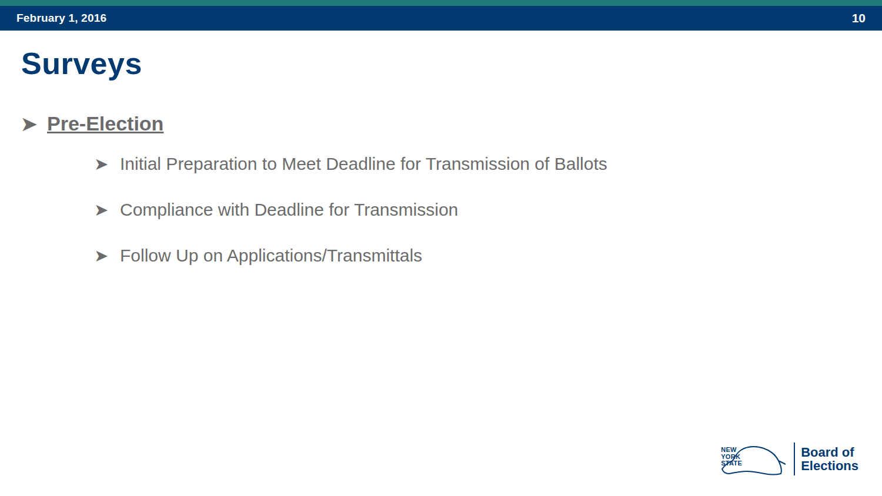February 1, 2016
10
Surveys
Pre-Election
Initial Preparation to Meet Deadline for Transmission of Ballots
Compliance with Deadline for Transmission
Follow Up on Applications/Transmittals
NEW
YORK
STATE
Board ofElections